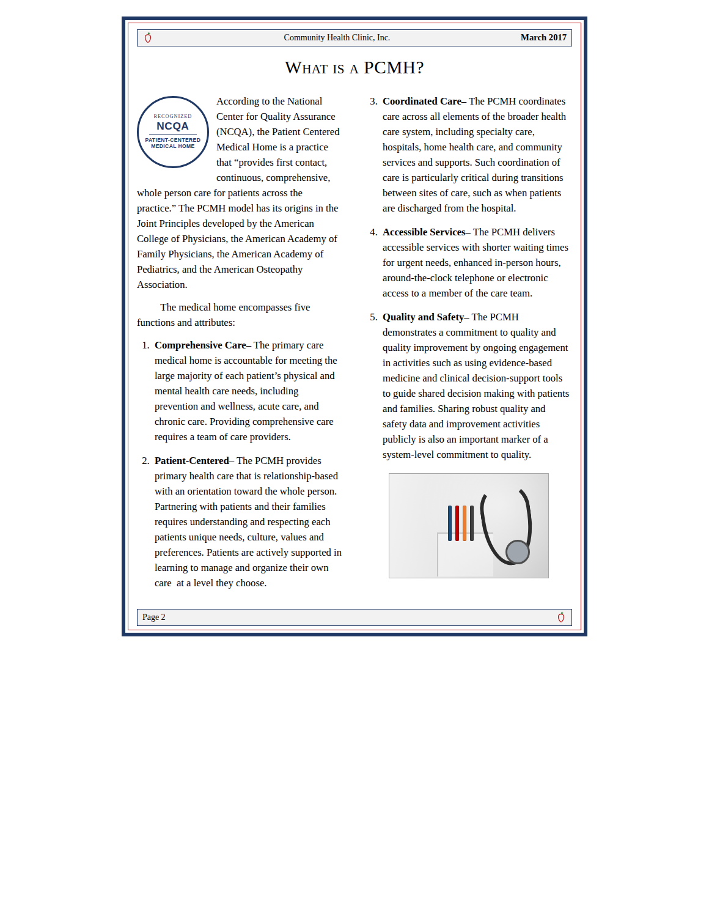Community Health Clinic, Inc.
March 2017
What is a PCMH?
Recognized
NCQA
Patient-Centered
Medical Home
According to the National Center for Quality Assurance (NCQA), the Patient Centered Medical Home is a practice that “provides first contact, continuous, comprehensive, whole person care for patients across the practice.” The PCMH model has its origins in the Joint Principles developed by the American College of Physicians, the American Academy of Family Physicians, the American Academy of Pediatrics, and the American Osteopathy Association.
The medical home encompasses five functions and attributes:
Comprehensive Care– The primary care medical home is accountable for meeting the large majority of each patient’s physical and mental health care needs, including prevention and wellness, acute care, and chronic care. Providing comprehensive care requires a team of care providers.
Patient-Centered– The PCMH provides primary health care that is relationship-based with an orientation toward the whole person. Partnering with patients and their families requires understanding and respecting each patients unique needs, culture, values and preferences. Patients are actively supported in learning to manage and organize their own care at a level they choose.
Coordinated Care– The PCMH coordinates care across all elements of the broader health care system, including specialty care, hospitals, home health care, and community services and supports. Such coordination of care is particularly critical during transitions between sites of care, such as when patients are discharged from the hospital.
Accessible Services– The PCMH delivers accessible services with shorter waiting times for urgent needs, enhanced in-person hours, around-the-clock telephone or electronic access to a member of the care team.
Quality and Safety– The PCMH demonstrates a commitment to quality and quality improvement by ongoing engagement in activities such as using evidence-based medicine and clinical decision-support tools to guide shared decision making with patients and families. Sharing robust quality and safety data and improvement activities publicly is also an important marker of a system-level commitment to quality.
Page 2